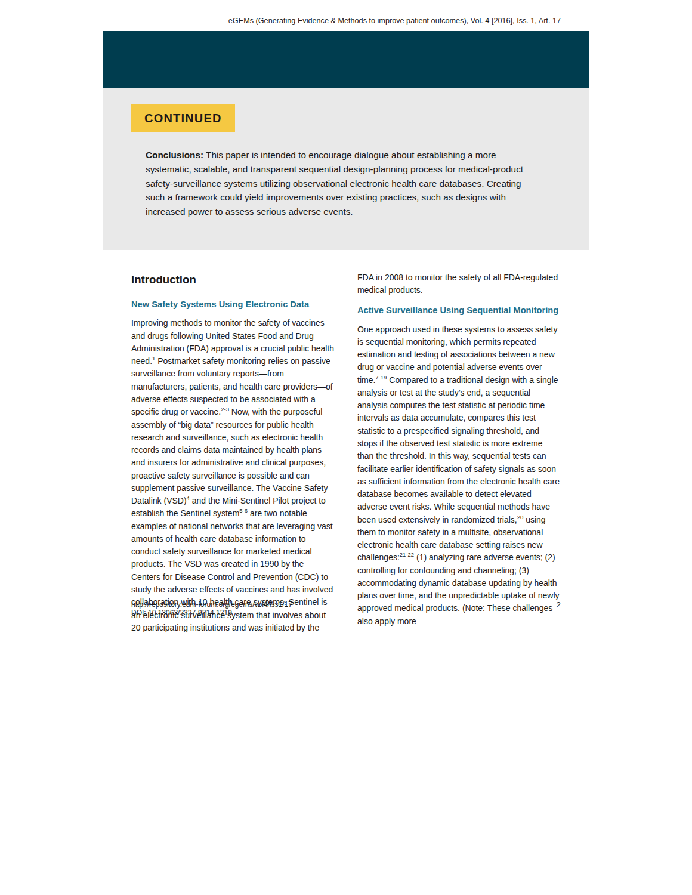eGEMs (Generating Evidence & Methods to improve patient outcomes), Vol. 4 [2016], Iss. 1, Art. 17
CONTINUED
Conclusions: This paper is intended to encourage dialogue about establishing a more systematic, scalable, and transparent sequential design-planning process for medical-product safety-surveillance systems utilizing observational electronic health care databases. Creating such a framework could yield improvements over existing practices, such as designs with increased power to assess serious adverse events.
Introduction
New Safety Systems Using Electronic Data
Improving methods to monitor the safety of vaccines and drugs following United States Food and Drug Administration (FDA) approval is a crucial public health need.1 Postmarket safety monitoring relies on passive surveillance from voluntary reports—from manufacturers, patients, and health care providers—of adverse effects suspected to be associated with a specific drug or vaccine.2-3 Now, with the purposeful assembly of “big data” resources for public health research and surveillance, such as electronic health records and claims data maintained by health plans and insurers for administrative and clinical purposes, proactive safety surveillance is possible and can supplement passive surveillance. The Vaccine Safety Datalink (VSD)4 and the Mini-Sentinel Pilot project to establish the Sentinel system5-6 are two notable examples of national networks that are leveraging vast amounts of health care database information to conduct safety surveillance for marketed medical products. The VSD was created in 1990 by the Centers for Disease Control and Prevention (CDC) to study the adverse effects of vaccines and has involved collaboration with 10 health care systems. Sentinel is an electronic surveillance system that involves about 20 participating institutions and was initiated by the FDA in 2008 to monitor the safety of all FDA-regulated medical products.
Active Surveillance Using Sequential Monitoring
One approach used in these systems to assess safety is sequential monitoring, which permits repeated estimation and testing of associations between a new drug or vaccine and potential adverse events over time.7-19 Compared to a traditional design with a single analysis or test at the study’s end, a sequential analysis computes the test statistic at periodic time intervals as data accumulate, compares this test statistic to a prespecified signaling threshold, and stops if the observed test statistic is more extreme than the threshold. In this way, sequential tests can facilitate earlier identification of safety signals as soon as sufficient information from the electronic health care database becomes available to detect elevated adverse event risks. While sequential methods have been used extensively in randomized trials,20 using them to monitor safety in a multisite, observational electronic health care database setting raises new challenges:21-22 (1) analyzing rare adverse events; (2) controlling for confounding and channeling; (3) accommodating dynamic database updating by health plans over time, and the unpredictable uptake of newly approved medical products. (Note: These challenges also apply more
http://repository.edm-forum.org/egems/vol4/iss1/17
DOI: 10.13063/2327-9214.1219
2